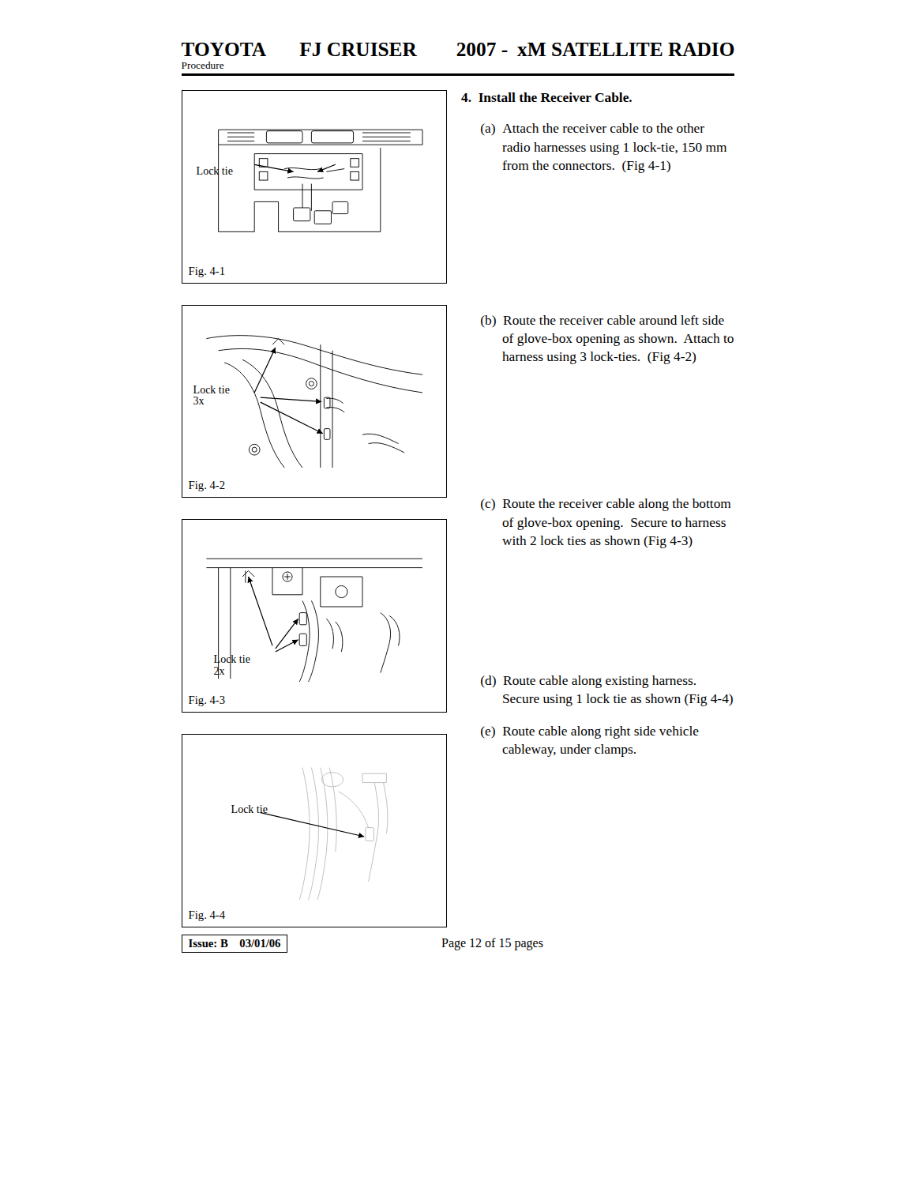TOYOTA FJ CRUISER 2007 - xM SATELLITE RADIO
Procedure
Lock tie
Fig. 4-1
Lock tie
3x
Fig. 4-2
Lock tie
2x
Fig. 4-3
Lock tie
Fig. 4-4
4. Install the Receiver Cable.
(a) Attach the receiver cable to the other radio harnesses using 1 lock-tie, 150 mm from the connectors. (Fig 4-1)
(b) Route the receiver cable around left side of glove-box opening as shown. Attach to harness using 3 lock-ties. (Fig 4-2)
(c) Route the receiver cable along the bottom of glove-box opening. Secure to harness with 2 lock ties as shown (Fig 4-3)
(d) Route cable along existing harness. Secure using 1 lock tie as shown (Fig 4-4)
(e) Route cable along right side vehicle cableway, under clamps.
Issue: B 03/01/06
Page 12 of 15 pages